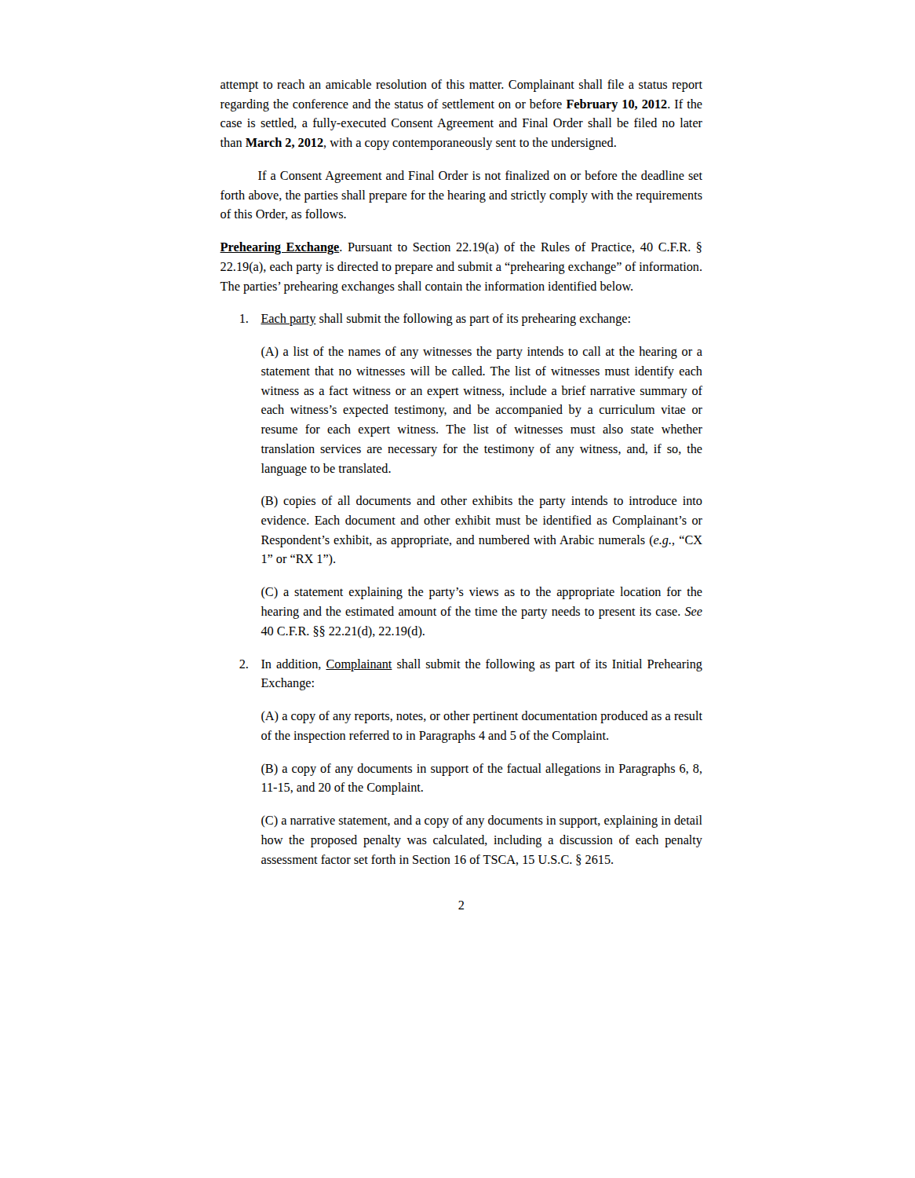attempt to reach an amicable resolution of this matter. Complainant shall file a status report regarding the conference and the status of settlement on or before February 10, 2012. If the case is settled, a fully-executed Consent Agreement and Final Order shall be filed no later than March 2, 2012, with a copy contemporaneously sent to the undersigned.
If a Consent Agreement and Final Order is not finalized on or before the deadline set forth above, the parties shall prepare for the hearing and strictly comply with the requirements of this Order, as follows.
Prehearing Exchange. Pursuant to Section 22.19(a) of the Rules of Practice, 40 C.F.R. § 22.19(a), each party is directed to prepare and submit a “prehearing exchange” of information. The parties’ prehearing exchanges shall contain the information identified below.
Each party shall submit the following as part of its prehearing exchange:
(A) a list of the names of any witnesses the party intends to call at the hearing or a statement that no witnesses will be called. The list of witnesses must identify each witness as a fact witness or an expert witness, include a brief narrative summary of each witness’s expected testimony, and be accompanied by a curriculum vitae or resume for each expert witness. The list of witnesses must also state whether translation services are necessary for the testimony of any witness, and, if so, the language to be translated.
(B) copies of all documents and other exhibits the party intends to introduce into evidence. Each document and other exhibit must be identified as Complainant’s or Respondent’s exhibit, as appropriate, and numbered with Arabic numerals (e.g., “CX 1” or “RX 1”).
(C) a statement explaining the party’s views as to the appropriate location for the hearing and the estimated amount of the time the party needs to present its case. See 40 C.F.R. §§ 22.21(d), 22.19(d).
In addition, Complainant shall submit the following as part of its Initial Prehearing Exchange:
(A) a copy of any reports, notes, or other pertinent documentation produced as a result of the inspection referred to in Paragraphs 4 and 5 of the Complaint.
(B) a copy of any documents in support of the factual allegations in Paragraphs 6, 8, 11-15, and 20 of the Complaint.
(C) a narrative statement, and a copy of any documents in support, explaining in detail how the proposed penalty was calculated, including a discussion of each penalty assessment factor set forth in Section 16 of TSCA, 15 U.S.C. § 2615.
2